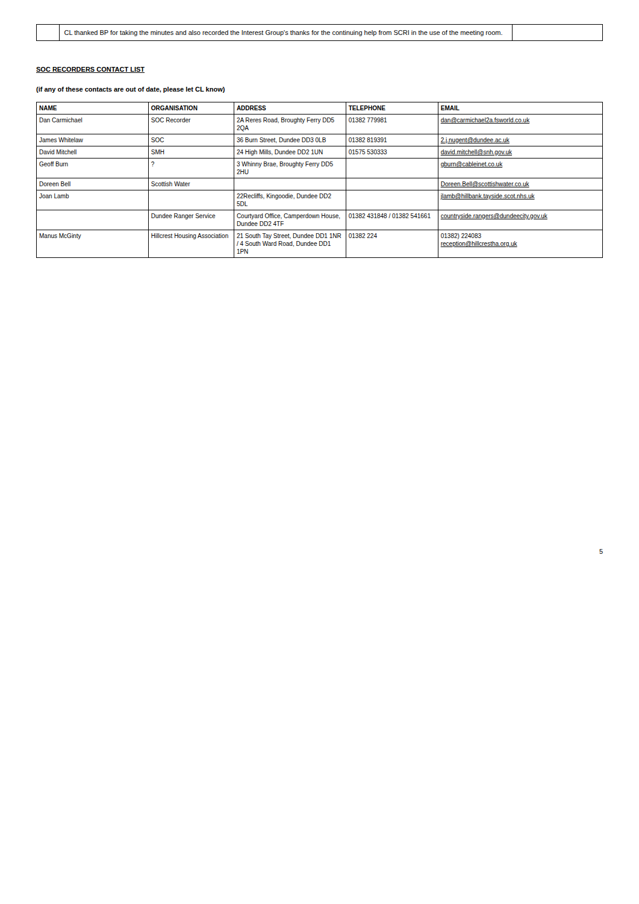| | CL thanked BP for taking the minutes and also recorded the Interest Group's thanks for the continuing help from SCRI in the use of the meeting room. | |
SOC RECORDERS CONTACT LIST
(if any of these contacts are out of date, please let CL know)
| NAME | ORGANISATION | ADDRESS | TELEPHONE | EMAIL |
| --- | --- | --- | --- | --- |
| Dan Carmichael | SOC Recorder | 2A Reres Road, Broughty Ferry DD5 2QA | 01382 779981 | dan@carmichael2a.fsworld.co.uk |
| James Whitelaw | SOC | 36 Burn Street, Dundee DD3 0LB | 01382 819391 | 2.j.nugent@dundee.ac.uk |
| David Mitchell | SMH | 24 High Mills, Dundee DD2 1UN | 01575 530333 | david.mitchell@snh.gov.uk |
| Geoff Burn | ? | 3 Whinny Brae, Broughty Ferry DD5 2HU | | gburn@cableinet.co.uk |
| Doreen Bell | Scottish Water | | | Doreen.Bell@scottishwater.co.uk |
| Joan Lamb | | 22Recliffs, Kingoodie, Dundee DD2 5DL | | jlamb@hillbank.tayside.scot.nhs.uk |
| | Dundee Ranger Service | Courtyard Office, Camperdown House, Dundee DD2 4TF | 01382 431848 / 01382 541661 | countryside.rangers@dundeecity.gov.uk |
| Manus McGinty | Hillcrest Housing Association | 21 South Tay Street, Dundee DD1 1NR / 4 South Ward Road, Dundee DD1 1PN | 01382 224 | 01382) 224083 reception@hillcrestha.org.uk |
5